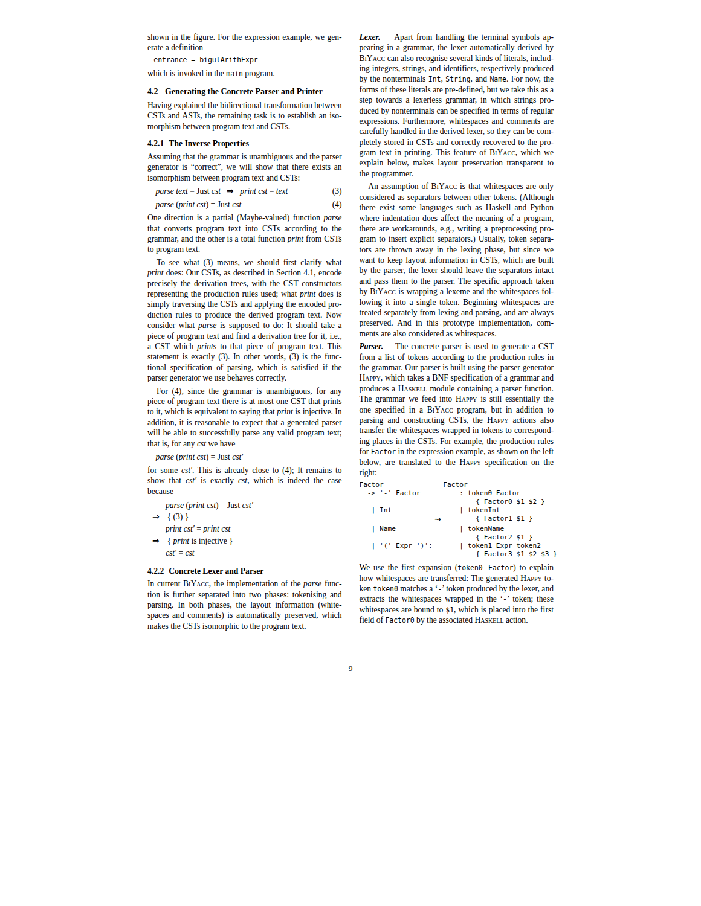shown in the figure. For the expression example, we generate a definition
entrance = bigulArithExpr
which is invoked in the main program.
4.2 Generating the Concrete Parser and Printer
Having explained the bidirectional transformation between CSTs and ASTs, the remaining task is to establish an isomorphism between program text and CSTs.
4.2.1 The Inverse Properties
Assuming that the grammar is unambiguous and the parser generator is “correct”, we will show that there exists an isomorphism between program text and CSTs:
parse text = Just cst ⇒ print cst = text (3)
parse (print cst) = Just cst (4)
One direction is a partial (Maybe-valued) function parse that converts program text into CSTs according to the grammar, and the other is a total function print from CSTs to program text.
To see what (3) means, we should first clarify what print does: Our CSTs, as described in Section 4.1, encode precisely the derivation trees, with the CST constructors representing the production rules used; what print does is simply traversing the CSTs and applying the encoded production rules to produce the derived program text. Now consider what parse is supposed to do: It should take a piece of program text and find a derivation tree for it, i.e., a CST which prints to that piece of program text. This statement is exactly (3). In other words, (3) is the functional specification of parsing, which is satisfied if the parser generator we use behaves correctly.
For (4), since the grammar is unambiguous, for any piece of program text there is at most one CST that prints to it, which is equivalent to saying that print is injective. In addition, it is reasonable to expect that a generated parser will be able to successfully parse any valid program text; that is, for any cst we have
parse (print cst) = Just cst′
for some cst′. This is already close to (4); It remains to show that cst′ is exactly cst, which is indeed the case because
parse (print cst) = Just cst′ ⇒{ (3) } print cst′ = print cst ⇒{ print is injective } cst′ = cst
4.2.2 Concrete Lexer and Parser
In current Bi Yacc, the implementation of the parse function is further separated into two phases: tokenising and parsing. In both phases, the layout information (whitespaces and comments) is automatically preserved, which makes the CSTs isomorphic to the program text.
Lexer. Apart from handling the terminal symbols appearing in a grammar, the lexer automatically derived by Bi Yacc can also recognise several kinds of literals, including integers, strings, and identifiers, respectively produced by the nonterminals Int, String, and Name. For now, the forms of these literals are pre-defined, but we take this as a step towards a lexerless grammar, in which strings produced by nonterminals can be specified in terms of regular expressions. Furthermore, whitespaces and comments are carefully handled in the derived lexer, so they can be completely stored in CSTs and correctly recovered to the program text in printing. This feature of Bi Yacc, which we explain below, makes layout preservation transparent to the programmer.
An assumption of Bi Yacc is that whitespaces are only considered as separators between other tokens. (Although there exist some languages such as Haskell and Python where indentation does affect the meaning of a program, there are workarounds, e.g., writing a preprocessing program to insert explicit separators.) Usually, token separators are thrown away in the lexing phase, but since we want to keep layout information in CSTs, which are built by the parser, the lexer should leave the separators intact and pass them to the parser. The specific approach taken by Bi Yacc is wrapping a lexeme and the whitespaces following it into a single token. Beginning whitespaces are treated separately from lexing and parsing, and are always preserved. And in this prototype implementation, comments are also considered as whitespaces.
Parser. The concrete parser is used to generate a CST from a list of tokens according to the production rules in the grammar. Our parser is built using the parser generator Happy, which takes a BNF specification of a grammar and produces a Haskell module containing a parser function. The grammar we feed into Happy is still essentially the one specified in a Bi Yacc program, but in addition to parsing and constructing CSTs, the Happy actions also transfer the whitespaces wrapped in tokens to corresponding places in the CSTs. For example, the production rules for Factor in the expression example, as shown on the left below, are translated to the Happy specification on the right:
| Factor | | Factor |
| -> '-' Factor | | : token0 Factor |
| | | { Factor0 $1 $2 } |
| / Int | | / tokenInt |
| | ⇝ | { Factor1 $1 } |
| / Name | | / tokenName |
| | | { Factor2 $1 } |
| / '(' Expr ')'; | | / token1 Expr token2 |
| | | { Factor3 $1 $2 $3 } |
We use the first expansion (token0 Factor) to explain how whitespaces are transferred: The generated Happy token token0 matches a ‘-’ token produced by the lexer, and extracts the whitespaces wrapped in the ‘-’ token; these whitespaces are bound to $1, which is placed into the first field of Factor0 by the associated Haskell action.
9